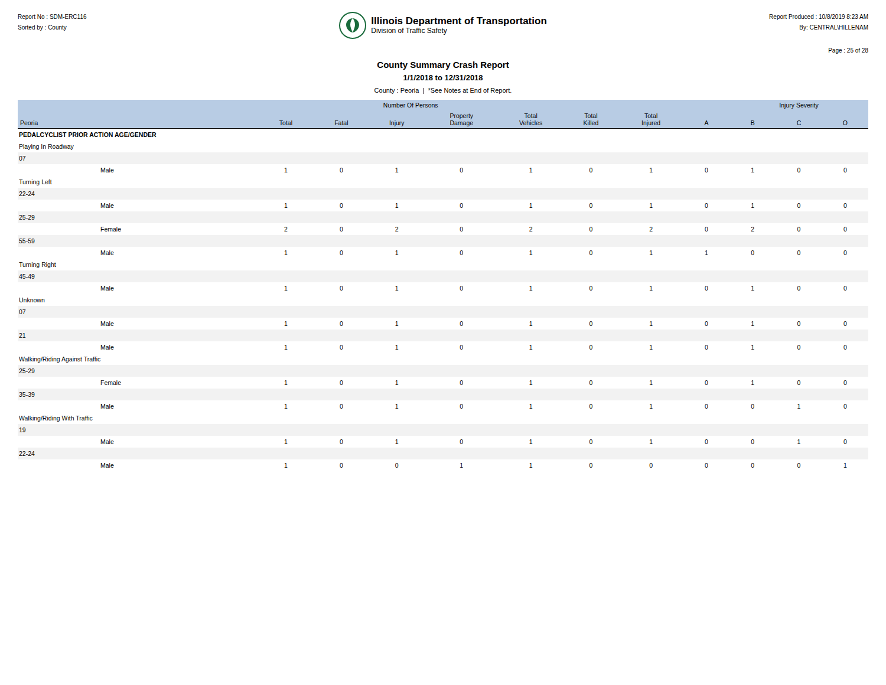Report No : SDM-ERC116
Sorted by : County
Illinois Department of Transportation
Division of Traffic Safety
Report Produced : 10/8/2019 8:23 AM
By: CENTRAL\HILLENAM
Page : 25 of 28
County Summary Crash Report
1/1/2018 to 12/31/2018
County : Peoria | *See Notes at End of Report.
| | Number Of Persons | | Injury Severity |
| --- | --- | --- | --- |
| Peoria | Total | Fatal | Injury | Property Damage | Total Vehicles | Total Killed | Total Injured | A | B | C | O |
| PEDALCYCLIST PRIOR ACTION AGE/GENDER |
| Playing In Roadway |
| 07 |
| Male | 1 | 0 | 1 | 0 | 1 | 0 | 1 | 0 | 1 | 0 | 0 |
| Turning Left |
| 22-24 |
| Male | 1 | 0 | 1 | 0 | 1 | 0 | 1 | 0 | 1 | 0 | 0 |
| 25-29 |
| Female | 2 | 0 | 2 | 0 | 2 | 0 | 2 | 0 | 2 | 0 | 0 |
| 55-59 |
| Male | 1 | 0 | 1 | 0 | 1 | 0 | 1 | 1 | 0 | 0 | 0 |
| Turning Right |
| 45-49 |
| Male | 1 | 0 | 1 | 0 | 1 | 0 | 1 | 0 | 1 | 0 | 0 |
| Unknown |
| 07 |
| Male | 1 | 0 | 1 | 0 | 1 | 0 | 1 | 0 | 1 | 0 | 0 |
| 21 |
| Male | 1 | 0 | 1 | 0 | 1 | 0 | 1 | 0 | 1 | 0 | 0 |
| Walking/Riding Against Traffic |
| 25-29 |
| Female | 1 | 0 | 1 | 0 | 1 | 0 | 1 | 0 | 1 | 0 | 0 |
| 35-39 |
| Male | 1 | 0 | 1 | 0 | 1 | 0 | 1 | 0 | 0 | 1 | 0 |
| Walking/Riding With Traffic |
| 19 |
| Male | 1 | 0 | 1 | 0 | 1 | 0 | 1 | 0 | 0 | 1 | 0 |
| 22-24 |
| Male | 1 | 0 | 0 | 1 | 1 | 0 | 0 | 0 | 0 | 0 | 1 |